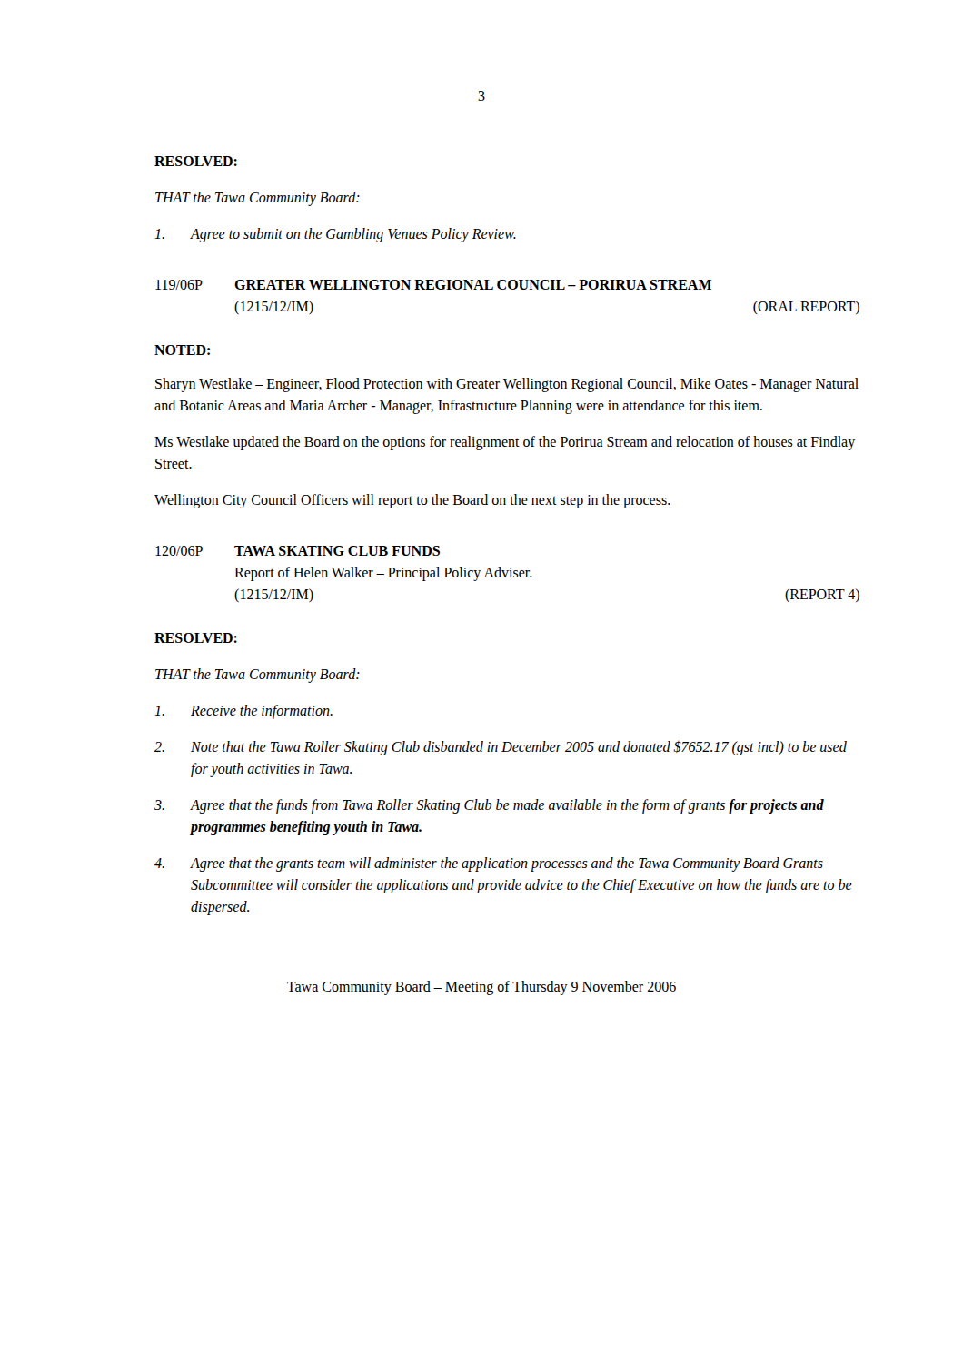3
RESOLVED:
THAT the Tawa Community Board:
1. Agree to submit on the Gambling Venues Policy Review.
119/06P
Greater Wellington Regional Council – Porirua Stream
(1215/12/IM) (ORAL REPORT)
NOTED:
Sharyn Westlake – Engineer, Flood Protection with Greater Wellington Regional Council, Mike Oates - Manager Natural and Botanic Areas and Maria Archer - Manager, Infrastructure Planning were in attendance for this item.
Ms Westlake updated the Board on the options for realignment of the Porirua Stream and relocation of houses at Findlay Street.
Wellington City Council Officers will report to the Board on the next step in the process.
120/06P
Tawa Skating Club Funds
Report of Helen Walker – Principal Policy Adviser.
(1215/12/IM) (REPORT 4)
RESOLVED:
THAT the Tawa Community Board:
1. Receive the information.
2. Note that the Tawa Roller Skating Club disbanded in December 2005 and donated $7652.17 (gst incl) to be used for youth activities in Tawa.
3. Agree that the funds from Tawa Roller Skating Club be made available in the form of grants for projects and programmes benefiting youth in Tawa.
4. Agree that the grants team will administer the application processes and the Tawa Community Board Grants Subcommittee will consider the applications and provide advice to the Chief Executive on how the funds are to be dispersed.
Tawa Community Board – Meeting of Thursday 9 November 2006